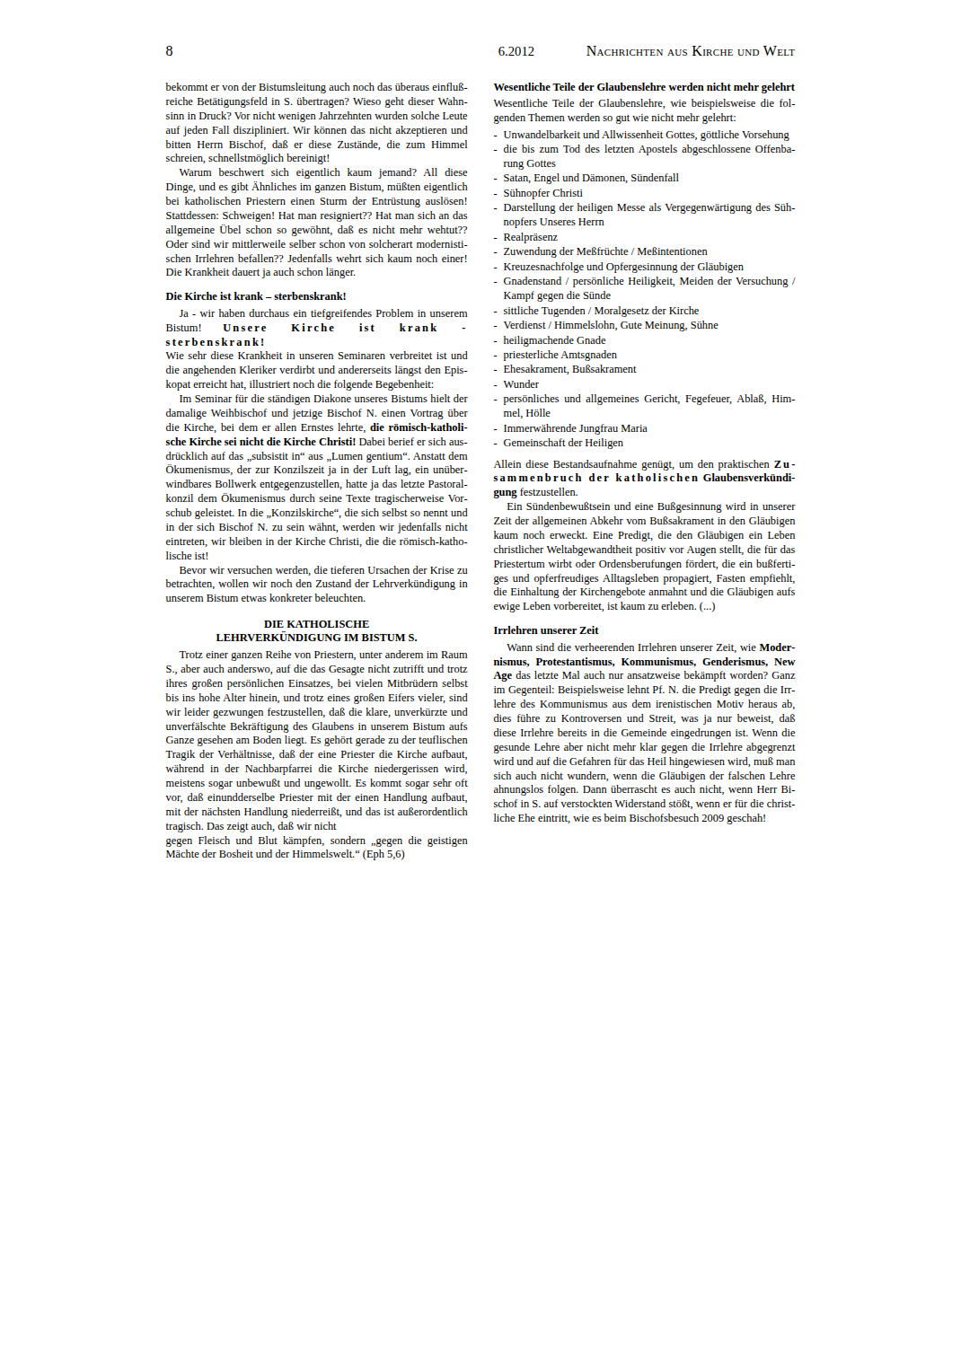8
6.2012
Nachrichten aus Kirche und Welt
bekommt er von der Bistumsleitung auch noch das überaus einflußreiche Betätigungsfeld in S. übertragen? Wieso geht dieser Wahnsinn in Druck? Vor nicht wenigen Jahrzehnten wurden solche Leute auf jeden Fall diszipliniert. Wir können das nicht akzeptieren und bitten Herrn Bischof, daß er diese Zustände, die zum Himmel schreien, schnellstmöglich bereinigt!
Warum beschwert sich eigentlich kaum jemand? All diese Dinge, und es gibt Ähnliches im ganzen Bistum, müßten eigentlich bei katholischen Priestern einen Sturm der Entrüstung auslösen! Stattdessen: Schweigen! Hat man resigniert?? Hat man sich an das allgemeine Übel schon so gewöhnt, daß es nicht mehr wehtut?? Oder sind wir mittlerweile selber schon von solcherart modernistischen Irrlehren befallen?? Jedenfalls wehrt sich kaum noch einer! Die Krankheit dauert ja auch schon länger.
Die Kirche ist krank – sterbenskrank!
Ja - wir haben durchaus ein tiefgreifendes Problem in unserem Bistum! Unsere Kirche ist krank - sterbenskrank!
Wie sehr diese Krankheit in unseren Seminaren verbreitet ist und die angehenden Kleriker verdirbt und andererseits längst den Episkopat erreicht hat, illustriert noch die folgende Begebenheit:
Im Seminar für die ständigen Diakone unseres Bistums hielt der damalige Weihbischof und jetzige Bischof N. einen Vortrag über die Kirche, bei dem er allen Ernstes lehrte, die römisch-katholische Kirche sei nicht die Kirche Christi! Dabei berief er sich ausdrücklich auf das „subsistit in“ aus „Lumen gentium“. Anstatt dem Ökumenismus, der zur Konzilszeit ja in der Luft lag, ein unüberwindbares Bollwerk entgegenzustellen, hatte ja das letzte Pastoralkonzil dem Ökumenismus durch seine Texte tragischerweise Vorschub geleistet. In die „Konzilskirche“, die sich selbst so nennt und in der sich Bischof N. zu sein wähnt, werden wir jedenfalls nicht eintreten, wir bleiben in der Kirche Christi, die die römisch-katholische ist!
Bevor wir versuchen werden, die tieferen Ursachen der Krise zu betrachten, wollen wir noch den Zustand der Lehrverkündigung in unserem Bistum etwas konkreter beleuchten.
Die katholische
Lehrverkündigung im Bistum S.
Trotz einer ganzen Reihe von Priestern, unter anderem im Raum S., aber auch anderswo, auf die das Gesagte nicht zutrifft und trotz ihres großen persönlichen Einsatzes, bei vielen Mitbrüdern selbst bis ins hohe Alter hinein, und trotz eines großen Eifers vieler, sind wir leider gezwungen festzustellen, daß die klare, unverkürzte und unverfälschte Bekräftigung des Glaubens in unserem Bistum aufs Ganze gesehen am Boden liegt. Es gehört gerade zu der teuflischen Tragik der Verhältnisse, daß der eine Priester die Kirche aufbaut, während in der Nachbarpfarrei die Kirche niedergerissen wird, meistens sogar unbewußt und ungewollt. Es kommt sogar sehr oft vor, daß einundderselbe Priester mit der einen Handlung aufbaut, mit der nächsten Handlung niederreißt, und das ist außerordentlich tragisch. Das zeigt auch, daß wir nicht
gegen Fleisch und Blut kämpfen, sondern „gegen die geistigen Mächte der Bosheit und der Himmelswelt.“ (Eph 5,6)
Wesentliche Teile der Glaubenslehre werden nicht mehr gelehrt
Wesentliche Teile der Glaubenslehre, wie beispielsweise die folgenden Themen werden so gut wie nicht mehr gelehrt:
Unwandelbarkeit und Allwissenheit Gottes, göttliche Vorsehung
die bis zum Tod des letzten Apostels abgeschlossene Offenbarung Gottes
Satan, Engel und Dämonen, Sündenfall
Sühnopfer Christi
Darstellung der heiligen Messe als Vergegenwärtigung des Sühnopfers Unseres Herrn
Realpräsenz
Zuwendung der Meßfrüchte / Meßintentionen
Kreuzesnachfolge und Opfergesinnung der Gläubigen
Gnadenstand / persönliche Heiligkeit, Meiden der Versuchung / Kampf gegen die Sünde
sittliche Tugenden / Moralgesetz der Kirche
Verdienst / Himmelslohn, Gute Meinung, Sühne
heiligmachende Gnade
priesterliche Amtsgnaden
Ehesakrament, Bußsakrament
Wunder
persönliches und allgemeines Gericht, Fegefeuer, Ablaß, Himmel, Hölle
Immerwährende Jungfrau Maria
Gemeinschaft der Heiligen
Allein diese Bestandsaufnahme genügt, um den praktischen Zusammenbruch der katholischen Glaubensverkündigung festzustellen.
Ein Sündenbewußtsein und eine Bußgesinnung wird in unserer Zeit der allgemeinen Abkehr vom Bußsakrament in den Gläubigen kaum noch erweckt. Eine Predigt, die den Gläubigen ein Leben christlicher Weltabgewandtheit positiv vor Augen stellt, die für das Priestertum wirbt oder Ordensberufungen fördert, die ein bußfertiges und opferfreudiges Alltagsleben propagiert, Fasten empfiehlt, die Einhaltung der Kirchengebote anmahnt und die Gläubigen aufs ewige Leben vorbereitet, ist kaum zu erleben. (...)
Irrlehren unserer Zeit
Wann sind die verheerenden Irrlehren unserer Zeit, wie Modernismus, Protestantismus, Kommunismus, Genderismus, New Age das letzte Mal auch nur ansatzweise bekämpft worden? Ganz im Gegenteil: Beispielsweise lehnt Pf. N. die Predigt gegen die Irrlehre des Kommunismus aus dem irenistischen Motiv heraus ab, dies führe zu Kontroversen und Streit, was ja nur beweist, daß diese Irrlehre bereits in die Gemeinde eingedrungen ist. Wenn die gesunde Lehre aber nicht mehr klar gegen die Irrlehre abgegrenzt wird und auf die Gefahren für das Heil hingewiesen wird, muß man sich auch nicht wundern, wenn die Gläubigen der falschen Lehre ahnungslos folgen. Dann überrascht es auch nicht, wenn Herr Bischof in S. auf verstockten Widerstand stößt, wenn er für die christliche Ehe eintritt, wie es beim Bischofsbesuch 2009 geschah!